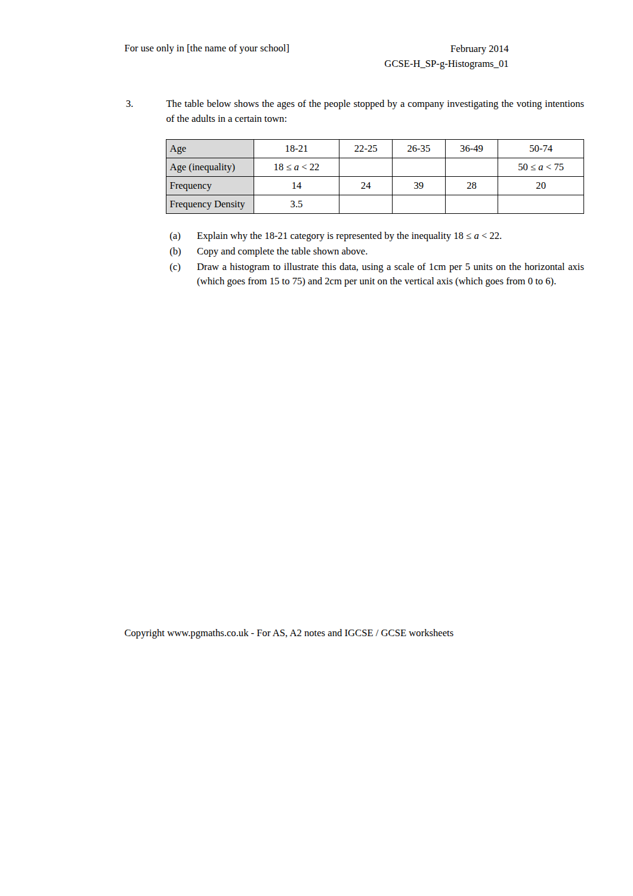For use only in [the name of your school]
February 2014
GCSE-H_SP-g-Histograms_01
3.
The table below shows the ages of the people stopped by a company investigating the voting intentions of the adults in a certain town:
| Age | 18-21 | 22-25 | 26-35 | 36-49 | 50-74 |
| Age (inequality) | 18 ≤ a < 22 | | | | 50 ≤ a < 75 |
| Frequency | 14 | 24 | 39 | 28 | 20 |
| Frequency Density | 3.5 | | | | |
(a)
Explain why the 18-21 category is represented by the inequality 18 ≤ a < 22.
(b)
Copy and complete the table shown above.
(c)
Draw a histogram to illustrate this data, using a scale of 1cm per 5 units on the horizontal axis (which goes from 15 to 75) and 2cm per unit on the vertical axis (which goes from 0 to 6).
Copyright www.pgmaths.co.uk - For AS, A2 notes and IGCSE / GCSE worksheets